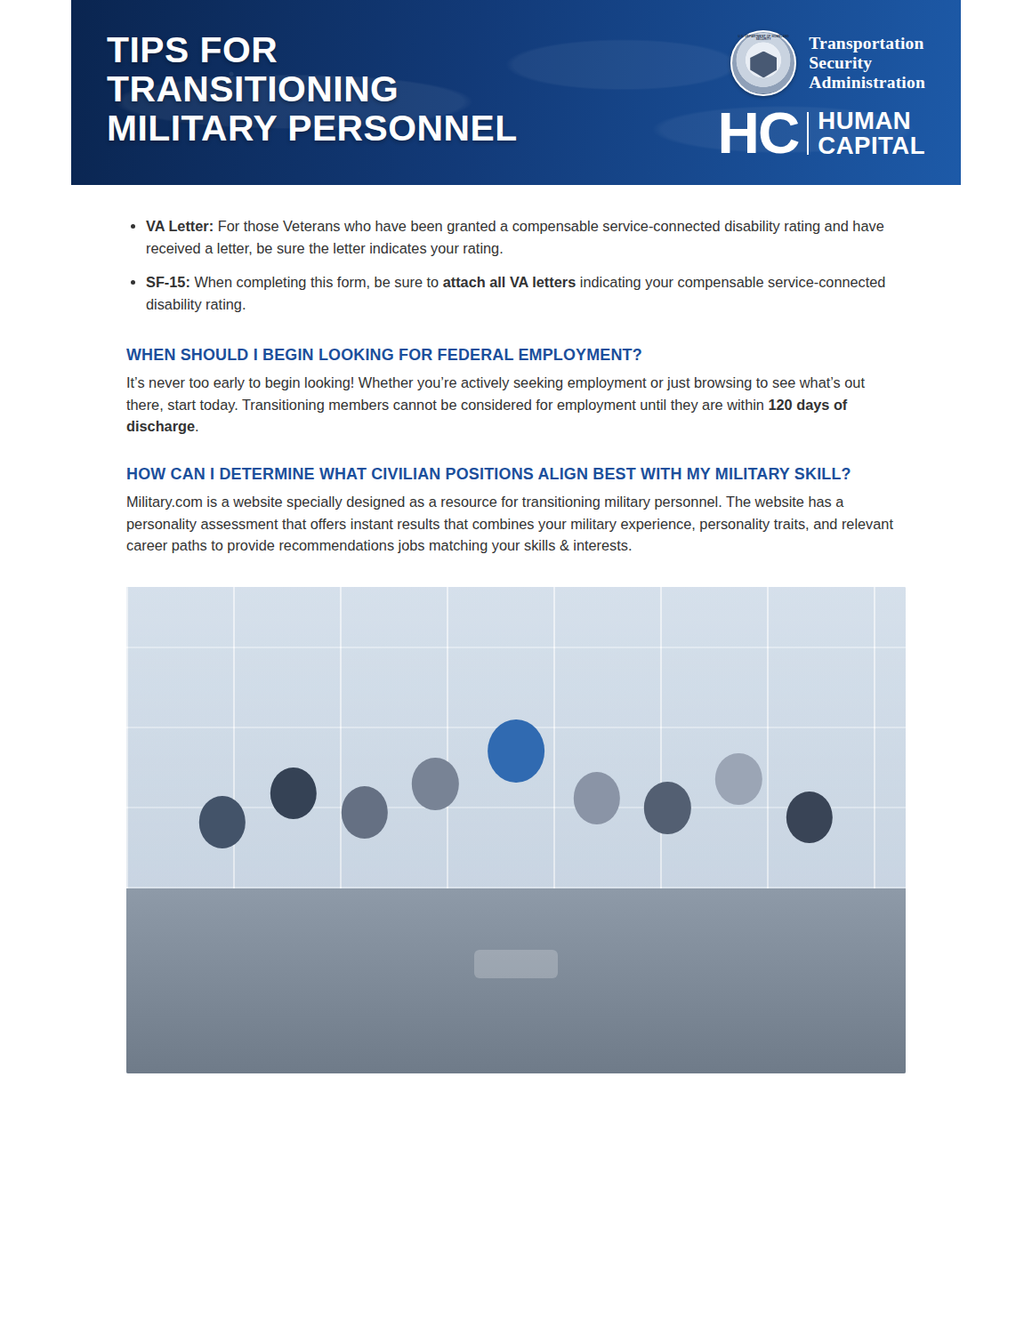Tips for
Transitioning
Military Personnel
Transportation
Security
Administration
HC Human
Capital
VA Letter: For those Veterans who have been granted a compensable service-connected disability rating and have received a letter, be sure the letter indicates your rating.
SF-15: When completing this form, be sure to attach all VA letters indicating your compensable service-connected disability rating.
When should I begin looking for federal employment?
It’s never too early to begin looking! Whether you’re actively seeking employment or just browsing to see what’s out there, start today. Transitioning members cannot be considered for employment until they are within 120 days of discharge.
How can I determine what civilian positions align best with my military skill?
Military.com is a website specially designed as a resource for transitioning military personnel. The website has a personality assessment that offers instant results that combines your military experience, personality traits, and relevant career paths to provide recommendations jobs matching your skills & interests.